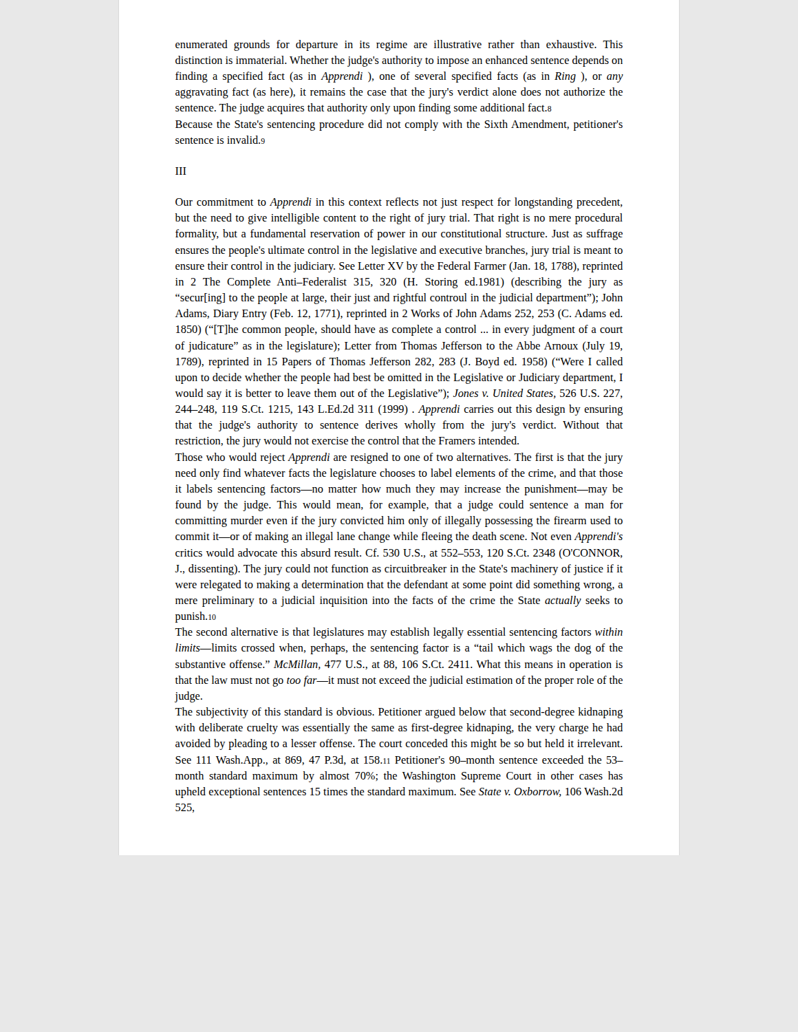enumerated grounds for departure in its regime are illustrative rather than exhaustive. This distinction is immaterial. Whether the judge's authority to impose an enhanced sentence depends on finding a specified fact (as in Apprendi ), one of several specified facts (as in Ring ), or any aggravating fact (as here), it remains the case that the jury's verdict alone does not authorize the sentence. The judge acquires that authority only upon finding some additional fact.8
Because the State's sentencing procedure did not comply with the Sixth Amendment, petitioner's sentence is invalid.9
III
Our commitment to Apprendi in this context reflects not just respect for longstanding precedent, but the need to give intelligible content to the right of jury trial. That right is no mere procedural formality, but a fundamental reservation of power in our constitutional structure. Just as suffrage ensures the people's ultimate control in the legislative and executive branches, jury trial is meant to ensure their control in the judiciary. See Letter XV by the Federal Farmer (Jan. 18, 1788), reprinted in 2 The Complete Anti–Federalist 315, 320 (H. Storing ed.1981) (describing the jury as “secur[ing] to the people at large, their just and rightful controul in the judicial department”); John Adams, Diary Entry (Feb. 12, 1771), reprinted in 2 Works of John Adams 252, 253 (C. Adams ed. 1850) (“[T]he common people, should have as complete a control ... in every judgment of a court of judicature” as in the legislature); Letter from Thomas Jefferson to the Abbe Arnoux (July 19, 1789), reprinted in 15 Papers of Thomas Jefferson 282, 283 (J. Boyd ed. 1958) (“Were I called upon to decide whether the people had best be omitted in the Legislative or Judiciary department, I would say it is better to leave them out of the Legislative”); Jones v. United States, 526 U.S. 227, 244–248, 119 S.Ct. 1215, 143 L.Ed.2d 311 (1999) . Apprendi carries out this design by ensuring that the judge's authority to sentence derives wholly from the jury's verdict. Without that restriction, the jury would not exercise the control that the Framers intended.
Those who would reject Apprendi are resigned to one of two alternatives. The first is that the jury need only find whatever facts the legislature chooses to label elements of the crime, and that those it labels sentencing factors—no matter how much they may increase the punishment—may be found by the judge. This would mean, for example, that a judge could sentence a man for committing murder even if the jury convicted him only of illegally possessing the firearm used to commit it—or of making an illegal lane change while fleeing the death scene. Not even Apprendi's critics would advocate this absurd result. Cf. 530 U.S., at 552–553, 120 S.Ct. 2348 (O'CONNOR, J., dissenting). The jury could not function as circuitbreaker in the State's machinery of justice if it were relegated to making a determination that the defendant at some point did something wrong, a mere preliminary to a judicial inquisition into the facts of the crime the State actually seeks to punish.10
The second alternative is that legislatures may establish legally essential sentencing factors within limits—limits crossed when, perhaps, the sentencing factor is a “tail which wags the dog of the substantive offense.” McMillan, 477 U.S., at 88, 106 S.Ct. 2411. What this means in operation is that the law must not go too far—it must not exceed the judicial estimation of the proper role of the judge.
The subjectivity of this standard is obvious. Petitioner argued below that second-degree kidnaping with deliberate cruelty was essentially the same as first-degree kidnaping, the very charge he had avoided by pleading to a lesser offense. The court conceded this might be so but held it irrelevant. See 111 Wash.App., at 869, 47 P.3d, at 158.11 Petitioner's 90–month sentence exceeded the 53–month standard maximum by almost 70%; the Washington Supreme Court in other cases has upheld exceptional sentences 15 times the standard maximum. See State v. Oxborrow, 106 Wash.2d 525,